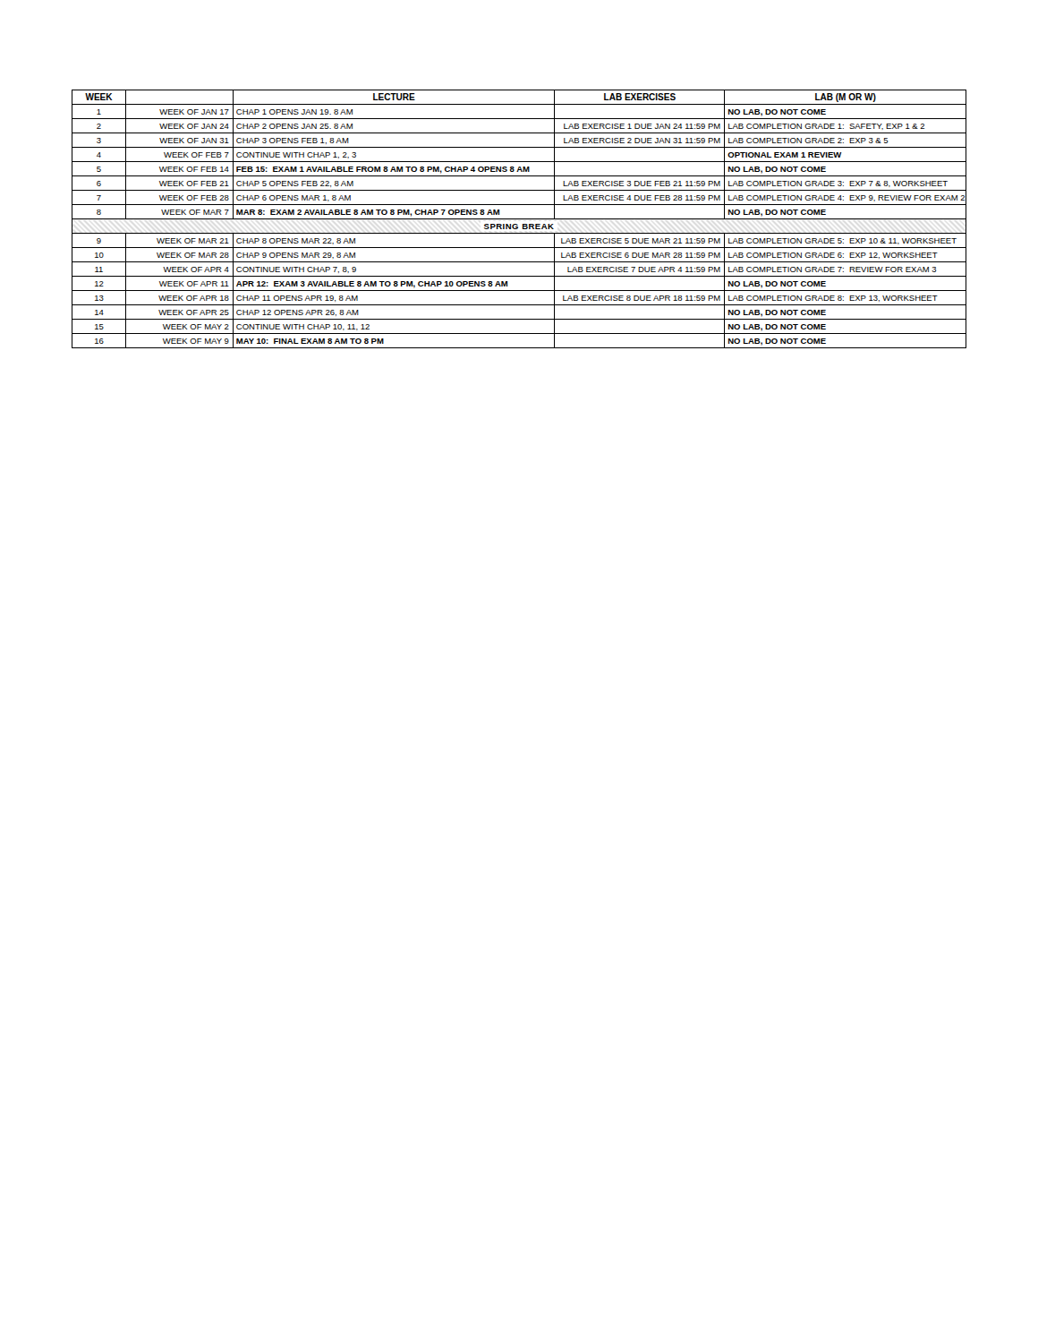| WEEK | | LECTURE | LAB EXERCISES | LAB (M OR W) |
| --- | --- | --- | --- | --- |
| 1 | WEEK OF JAN 17 | CHAP 1 OPENS JAN 19. 8 AM | | NO LAB, DO NOT COME |
| 2 | WEEK OF JAN 24 | CHAP 2 OPENS JAN 25. 8 AM | LAB EXERCISE 1 DUE JAN 24 11:59 PM | LAB COMPLETION GRADE 1: SAFETY, EXP 1 & 2 |
| 3 | WEEK OF JAN 31 | CHAP 3 OPENS FEB 1, 8 AM | LAB EXERCISE 2 DUE JAN 31 11:59 PM | LAB COMPLETION GRADE 2: EXP 3 & 5 |
| 4 | WEEK OF FEB 7 | CONTINUE WITH CHAP 1, 2, 3 | | OPTIONAL EXAM 1 REVIEW |
| 5 | WEEK OF FEB 14 | FEB 15: EXAM 1 AVAILABLE FROM 8 AM TO 8 PM, CHAP 4 OPENS 8 AM | | NO LAB, DO NOT COME |
| 6 | WEEK OF FEB 21 | CHAP 5 OPENS FEB 22, 8 AM | LAB EXERCISE 3 DUE FEB 21 11:59 PM | LAB COMPLETION GRADE 3: EXP 7 & 8, WORKSHEET |
| 7 | WEEK OF FEB 28 | CHAP 6 OPENS MAR 1, 8 AM | LAB EXERCISE 4 DUE FEB 28 11:59 PM | LAB COMPLETION GRADE 4: EXP 9, REVIEW FOR EXAM 2 |
| 8 | WEEK OF MAR 7 | MAR 8: EXAM 2 AVAILABLE 8 AM TO 8 PM, CHAP 7 OPENS 8 AM | | NO LAB, DO NOT COME |
| SPRING BREAK |
| 9 | WEEK OF MAR 21 | CHAP 8 OPENS MAR 22, 8 AM | LAB EXERCISE 5 DUE MAR 21 11:59 PM | LAB COMPLETION GRADE 5: EXP 10 & 11, WORKSHEET |
| 10 | WEEK OF MAR 28 | CHAP 9 OPENS MAR 29, 8 AM | LAB EXERCISE 6 DUE MAR 28 11:59 PM | LAB COMPLETION GRADE 6: EXP 12, WORKSHEET |
| 11 | WEEK OF APR 4 | CONTINUE WITH CHAP 7, 8, 9 | LAB EXERCISE 7 DUE APR 4 11:59 PM | LAB COMPLETION GRADE 7: REVIEW FOR EXAM 3 |
| 12 | WEEK OF APR 11 | APR 12: EXAM 3 AVAILABLE 8 AM TO 8 PM, CHAP 10 OPENS 8 AM | | NO LAB, DO NOT COME |
| 13 | WEEK OF APR 18 | CHAP 11 OPENS APR 19, 8 AM | LAB EXERCISE 8 DUE APR 18 11:59 PM | LAB COMPLETION GRADE 8: EXP 13, WORKSHEET |
| 14 | WEEK OF APR 25 | CHAP 12 OPENS APR 26, 8 AM | | NO LAB, DO NOT COME |
| 15 | WEEK OF MAY 2 | CONTINUE WITH CHAP 10, 11, 12 | | NO LAB, DO NOT COME |
| 16 | WEEK OF MAY 9 | MAY 10: FINAL EXAM 8 AM TO 8 PM | | NO LAB, DO NOT COME |